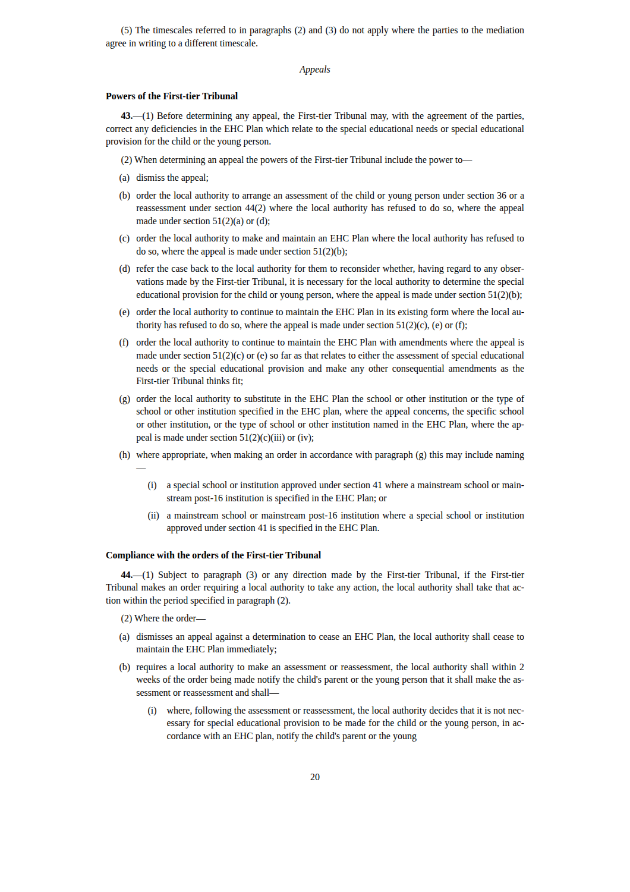(5) The timescales referred to in paragraphs (2) and (3) do not apply where the parties to the mediation agree in writing to a different timescale.
Appeals
Powers of the First-tier Tribunal
43.—(1) Before determining any appeal, the First-tier Tribunal may, with the agreement of the parties, correct any deficiencies in the EHC Plan which relate to the special educational needs or special educational provision for the child or the young person.
(2) When determining an appeal the powers of the First-tier Tribunal include the power to—
(a) dismiss the appeal;
(b) order the local authority to arrange an assessment of the child or young person under section 36 or a reassessment under section 44(2) where the local authority has refused to do so, where the appeal made under section 51(2)(a) or (d);
(c) order the local authority to make and maintain an EHC Plan where the local authority has refused to do so, where the appeal is made under section 51(2)(b);
(d) refer the case back to the local authority for them to reconsider whether, having regard to any observations made by the First-tier Tribunal, it is necessary for the local authority to determine the special educational provision for the child or young person, where the appeal is made under section 51(2)(b);
(e) order the local authority to continue to maintain the EHC Plan in its existing form where the local authority has refused to do so, where the appeal is made under section 51(2)(c), (e) or (f);
(f) order the local authority to continue to maintain the EHC Plan with amendments where the appeal is made under section 51(2)(c) or (e) so far as that relates to either the assessment of special educational needs or the special educational provision and make any other consequential amendments as the First-tier Tribunal thinks fit;
(g) order the local authority to substitute in the EHC Plan the school or other institution or the type of school or other institution specified in the EHC plan, where the appeal concerns, the specific school or other institution, or the type of school or other institution named in the EHC Plan, where the appeal is made under section 51(2)(c)(iii) or (iv);
(h) where appropriate, when making an order in accordance with paragraph (g) this may include naming—
(i) a special school or institution approved under section 41 where a mainstream school or mainstream post-16 institution is specified in the EHC Plan; or
(ii) a mainstream school or mainstream post-16 institution where a special school or institution approved under section 41 is specified in the EHC Plan.
Compliance with the orders of the First-tier Tribunal
44.—(1) Subject to paragraph (3) or any direction made by the First-tier Tribunal, if the First-tier Tribunal makes an order requiring a local authority to take any action, the local authority shall take that action within the period specified in paragraph (2).
(2) Where the order—
(a) dismisses an appeal against a determination to cease an EHC Plan, the local authority shall cease to maintain the EHC Plan immediately;
(b) requires a local authority to make an assessment or reassessment, the local authority shall within 2 weeks of the order being made notify the child's parent or the young person that it shall make the assessment or reassessment and shall—
(i) where, following the assessment or reassessment, the local authority decides that it is not necessary for special educational provision to be made for the child or the young person, in accordance with an EHC plan, notify the child's parent or the young
20